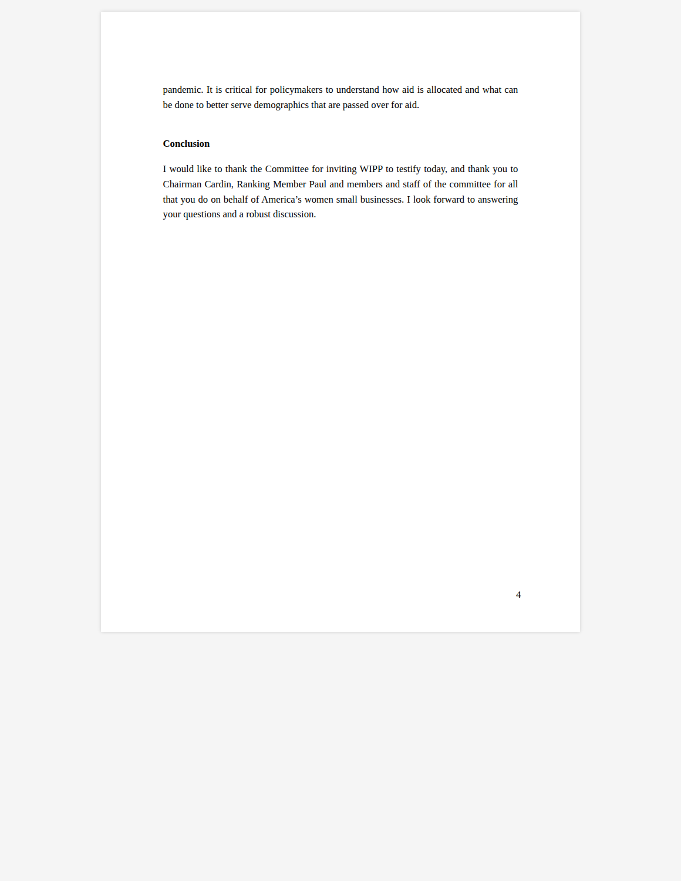pandemic. It is critical for policymakers to understand how aid is allocated and what can be done to better serve demographics that are passed over for aid.
Conclusion
I would like to thank the Committee for inviting WIPP to testify today, and thank you to Chairman Cardin, Ranking Member Paul and members and staff of the committee for all that you do on behalf of America’s women small businesses. I look forward to answering your questions and a robust discussion.
4